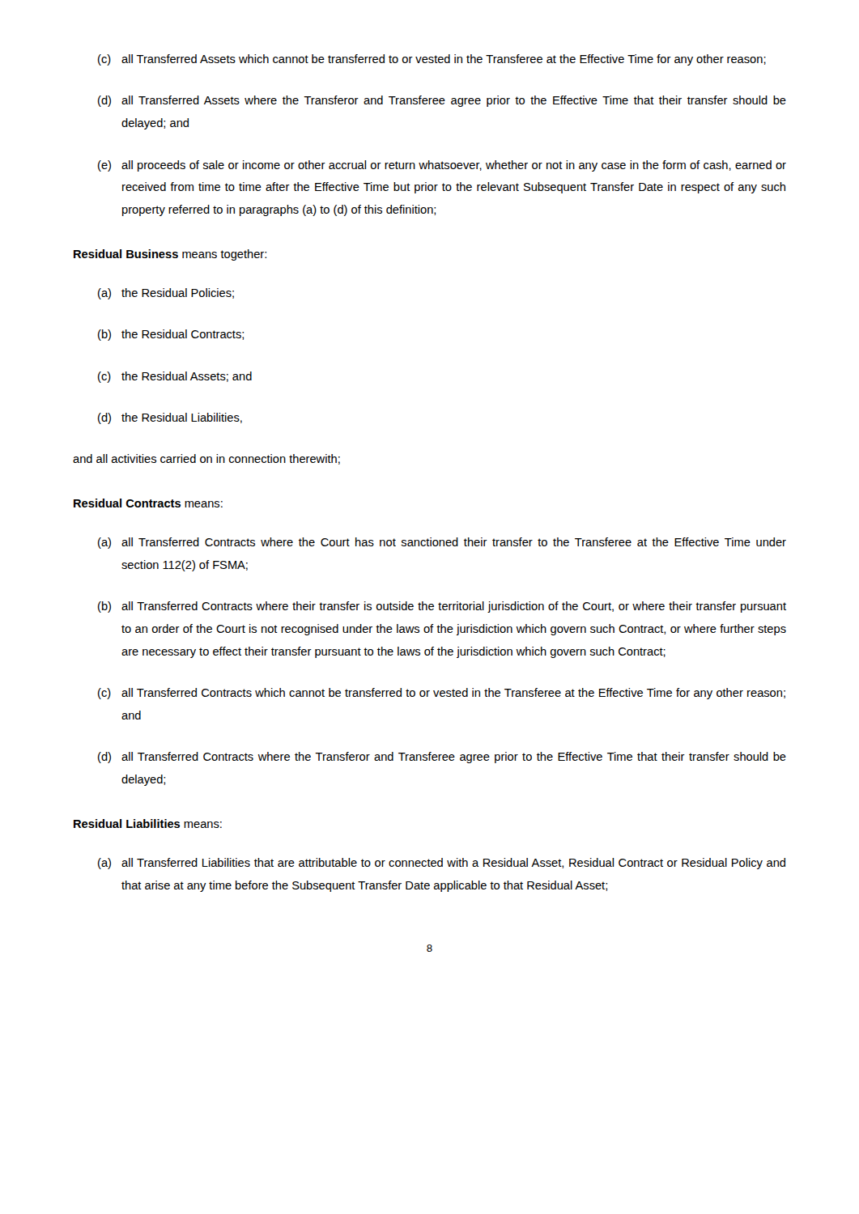(c)
all Transferred Assets which cannot be transferred to or vested in the Transferee at the Effective Time for any other reason;
(d)
all Transferred Assets where the Transferor and Transferee agree prior to the Effective Time that their transfer should be delayed; and
(e)
all proceeds of sale or income or other accrual or return whatsoever, whether or not in any case in the form of cash, earned or received from time to time after the Effective Time but prior to the relevant Subsequent Transfer Date in respect of any such property referred to in paragraphs (a) to (d) of this definition;
Residual Business means together:
(a)
the Residual Policies;
(b)
the Residual Contracts;
(c)
the Residual Assets; and
(d)
the Residual Liabilities,
and all activities carried on in connection therewith;
Residual Contracts means:
(a)
all Transferred Contracts where the Court has not sanctioned their transfer to the Transferee at the Effective Time under section 112(2) of FSMA;
(b)
all Transferred Contracts where their transfer is outside the territorial jurisdiction of the Court, or where their transfer pursuant to an order of the Court is not recognised under the laws of the jurisdiction which govern such Contract, or where further steps are necessary to effect their transfer pursuant to the laws of the jurisdiction which govern such Contract;
(c)
all Transferred Contracts which cannot be transferred to or vested in the Transferee at the Effective Time for any other reason; and
(d)
all Transferred Contracts where the Transferor and Transferee agree prior to the Effective Time that their transfer should be delayed;
Residual Liabilities means:
(a)
all Transferred Liabilities that are attributable to or connected with a Residual Asset, Residual Contract or Residual Policy and that arise at any time before the Subsequent Transfer Date applicable to that Residual Asset;
8